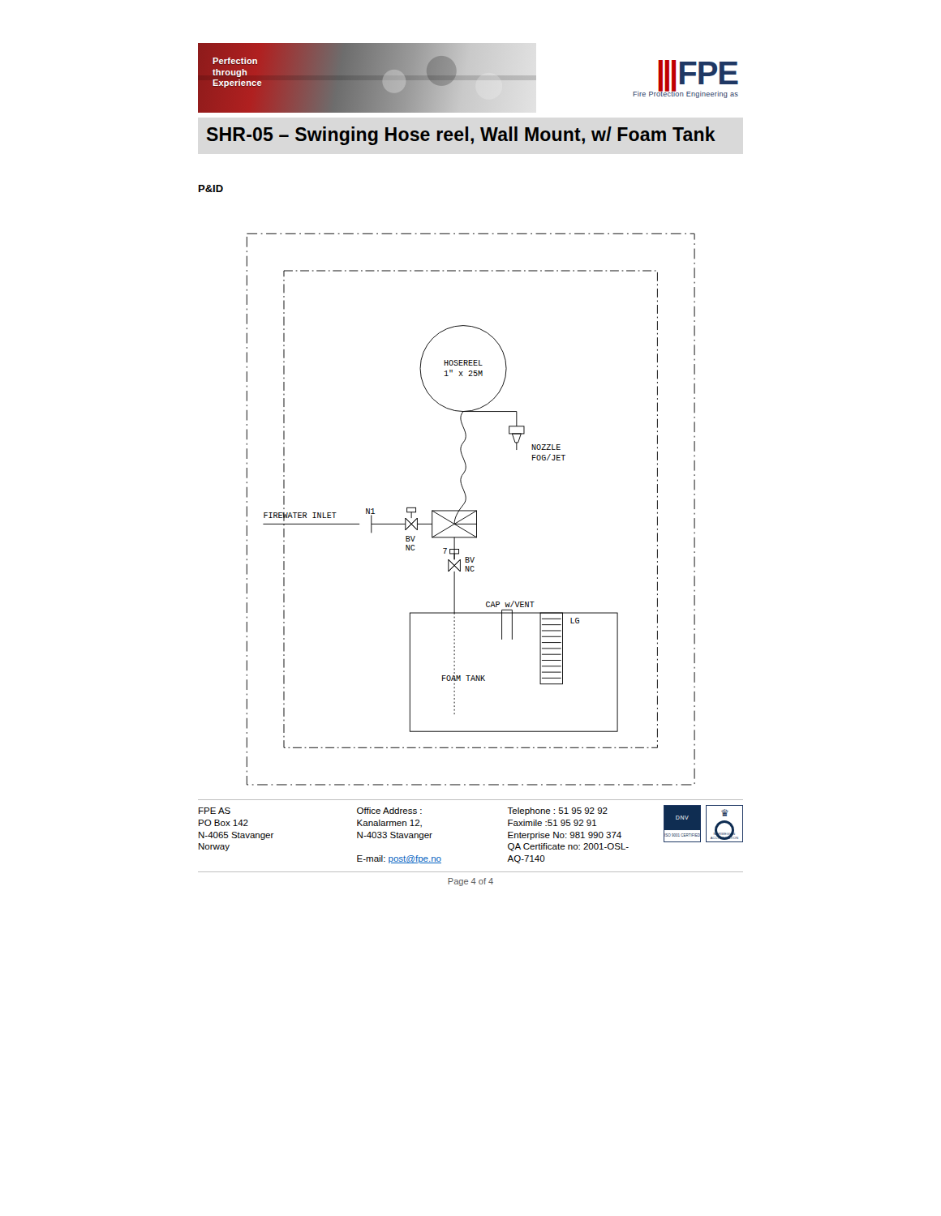Perfection
through
Experience
|||FPE
Fire Protection Engineering as
SHR-05 – Swinging Hose reel, Wall Mount, w/ Foam Tank
P&ID
HOSEREEL 1" x 25M NOZZLE FOG/JET FIREWATER INLET N1 BV NC 7 BV NC FOAM TANK CAP w/VENT LG
FPE AS
PO Box 142
N-4065 Stavanger
Norway
Office Address :
Kanalarmen 12,
N-4033 Stavanger
E-mail: post@fpe.no
Telephone : 51 95 92 92
Faximile :51 95 92 91
Enterprise No: 981 990 374
QA Certificate no: 2001-OSL-AQ-7140
DNV
ISO 9001 CERTIFIED COMPANY
♛
NORWEGIAN ACCREDITATION
Page 4 of 4